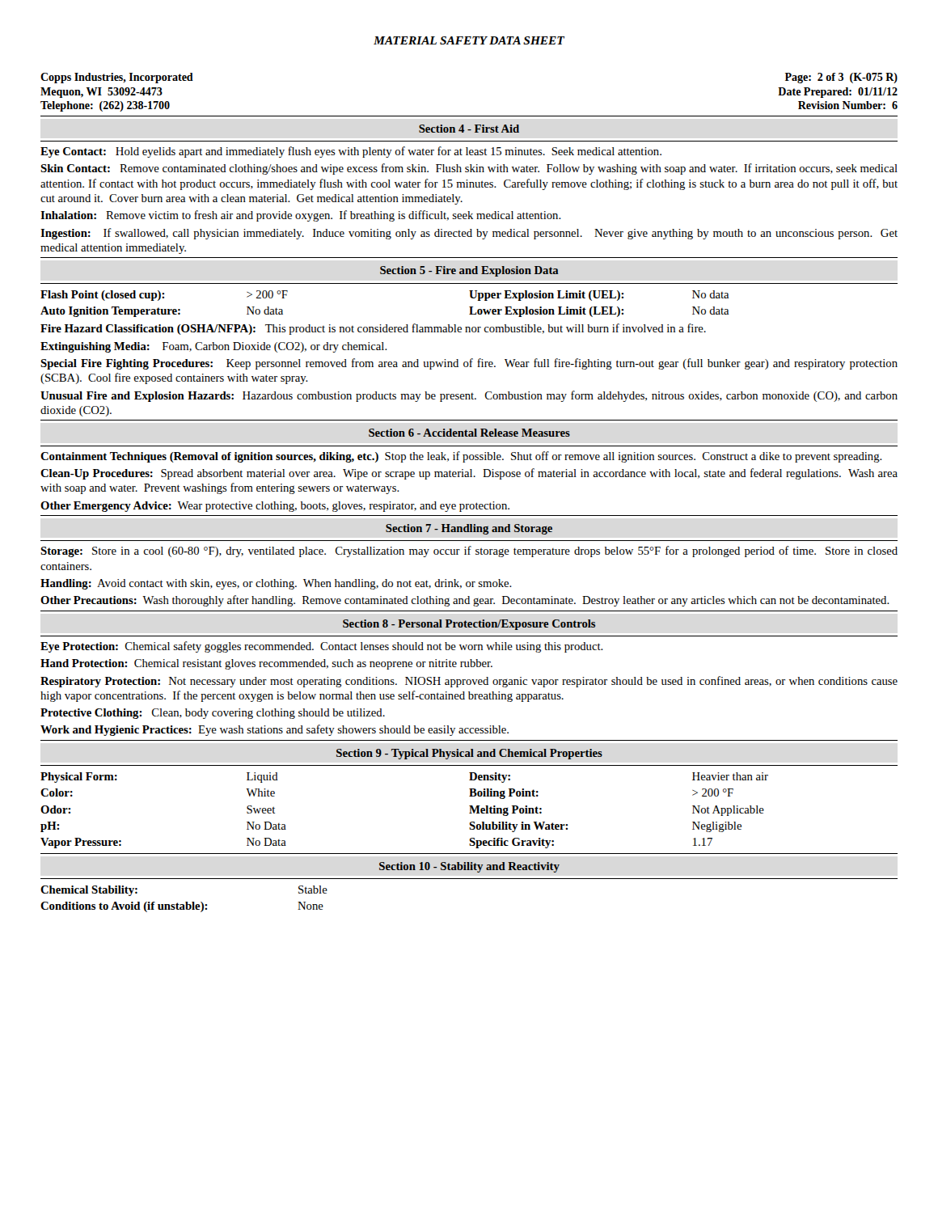MATERIAL SAFETY DATA SHEET
| Copps Industries, Incorporated | Page: 2 of 3 (K-075 R) |
| Mequon, WI 53092-4473 | Date Prepared: 01/11/12 |
| Telephone: (262) 238-1700 | Revision Number: 6 |
Section 4 - First Aid
Eye Contact: Hold eyelids apart and immediately flush eyes with plenty of water for at least 15 minutes. Seek medical attention.
Skin Contact: Remove contaminated clothing/shoes and wipe excess from skin. Flush skin with water. Follow by washing with soap and water. If irritation occurs, seek medical attention. If contact with hot product occurs, immediately flush with cool water for 15 minutes. Carefully remove clothing; if clothing is stuck to a burn area do not pull it off, but cut around it. Cover burn area with a clean material. Get medical attention immediately.
Inhalation: Remove victim to fresh air and provide oxygen. If breathing is difficult, seek medical attention.
Ingestion: If swallowed, call physician immediately. Induce vomiting only as directed by medical personnel. Never give anything by mouth to an unconscious person. Get medical attention immediately.
Section 5 - Fire and Explosion Data
| Flash Point (closed cup): | > 200 °F | Upper Explosion Limit (UEL): | No data |
| Auto Ignition Temperature: | No data | Lower Explosion Limit (LEL): | No data |
Fire Hazard Classification (OSHA/NFPA): This product is not considered flammable nor combustible, but will burn if involved in a fire.
Extinguishing Media: Foam, Carbon Dioxide (CO2), or dry chemical.
Special Fire Fighting Procedures: Keep personnel removed from area and upwind of fire. Wear full fire-fighting turn-out gear (full bunker gear) and respiratory protection (SCBA). Cool fire exposed containers with water spray.
Unusual Fire and Explosion Hazards: Hazardous combustion products may be present. Combustion may form aldehydes, nitrous oxides, carbon monoxide (CO), and carbon dioxide (CO2).
Section 6 - Accidental Release Measures
Containment Techniques (Removal of ignition sources, diking, etc.) Stop the leak, if possible. Shut off or remove all ignition sources. Construct a dike to prevent spreading.
Clean-Up Procedures: Spread absorbent material over area. Wipe or scrape up material. Dispose of material in accordance with local, state and federal regulations. Wash area with soap and water. Prevent washings from entering sewers or waterways.
Other Emergency Advice: Wear protective clothing, boots, gloves, respirator, and eye protection.
Section 7 - Handling and Storage
Storage: Store in a cool (60-80 °F), dry, ventilated place. Crystallization may occur if storage temperature drops below 55°F for a prolonged period of time. Store in closed containers.
Handling: Avoid contact with skin, eyes, or clothing. When handling, do not eat, drink, or smoke.
Other Precautions: Wash thoroughly after handling. Remove contaminated clothing and gear. Decontaminate. Destroy leather or any articles which can not be decontaminated.
Section 8 - Personal Protection/Exposure Controls
Eye Protection: Chemical safety goggles recommended. Contact lenses should not be worn while using this product.
Hand Protection: Chemical resistant gloves recommended, such as neoprene or nitrite rubber.
Respiratory Protection: Not necessary under most operating conditions. NIOSH approved organic vapor respirator should be used in confined areas, or when conditions cause high vapor concentrations. If the percent oxygen is below normal then use self-contained breathing apparatus.
Protective Clothing: Clean, body covering clothing should be utilized.
Work and Hygienic Practices: Eye wash stations and safety showers should be easily accessible.
Section 9 - Typical Physical and Chemical Properties
| Physical Form: | Liquid | Density: | Heavier than air |
| Color: | White | Boiling Point: | > 200 °F |
| Odor: | Sweet | Melting Point: | Not Applicable |
| pH: | No Data | Solubility in Water: | Negligible |
| Vapor Pressure: | No Data | Specific Gravity: | 1.17 |
Section 10 - Stability and Reactivity
| Chemical Stability: | Stable |
| Conditions to Avoid (if unstable): | None |